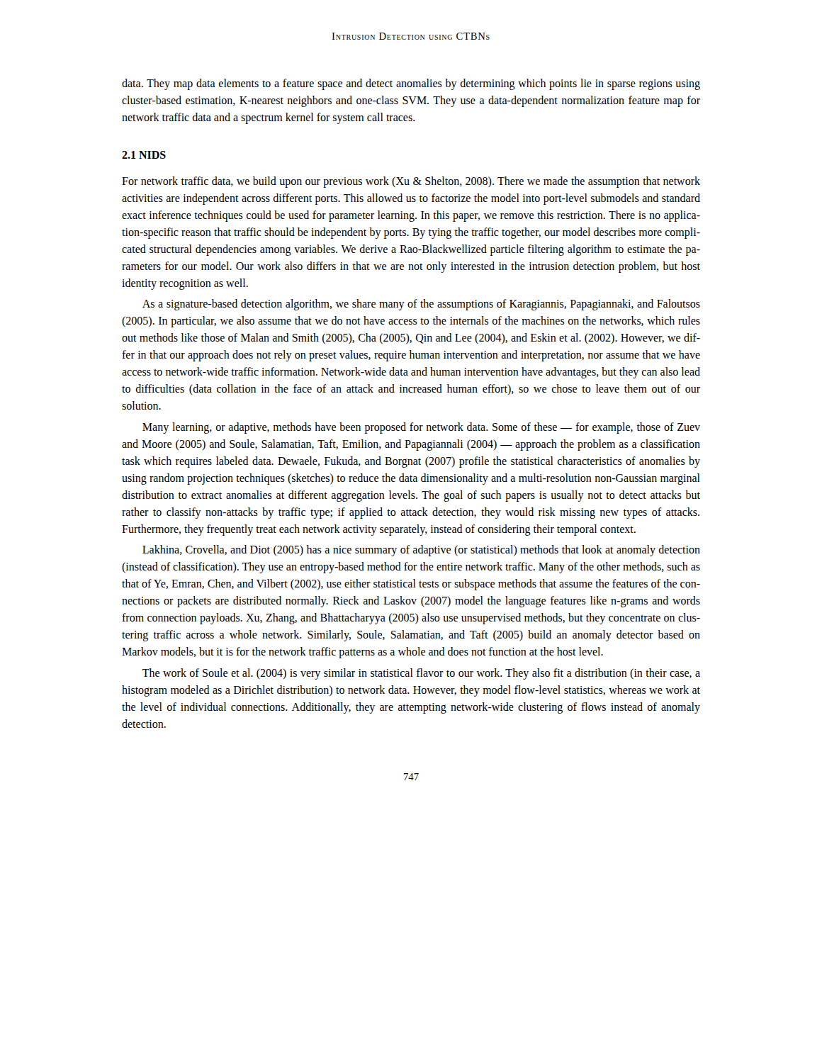Intrusion Detection using CTBNs
data. They map data elements to a feature space and detect anomalies by determining which points lie in sparse regions using cluster-based estimation, K-nearest neighbors and one-class SVM. They use a data-dependent normalization feature map for network traffic data and a spectrum kernel for system call traces.
2.1 NIDS
For network traffic data, we build upon our previous work (Xu & Shelton, 2008). There we made the assumption that network activities are independent across different ports. This allowed us to factorize the model into port-level submodels and standard exact inference techniques could be used for parameter learning. In this paper, we remove this restriction. There is no application-specific reason that traffic should be independent by ports. By tying the traffic together, our model describes more complicated structural dependencies among variables. We derive a Rao-Blackwellized particle filtering algorithm to estimate the parameters for our model. Our work also differs in that we are not only interested in the intrusion detection problem, but host identity recognition as well.
As a signature-based detection algorithm, we share many of the assumptions of Karagiannis, Papagiannaki, and Faloutsos (2005). In particular, we also assume that we do not have access to the internals of the machines on the networks, which rules out methods like those of Malan and Smith (2005), Cha (2005), Qin and Lee (2004), and Eskin et al. (2002). However, we differ in that our approach does not rely on preset values, require human intervention and interpretation, nor assume that we have access to network-wide traffic information. Network-wide data and human intervention have advantages, but they can also lead to difficulties (data collation in the face of an attack and increased human effort), so we chose to leave them out of our solution.
Many learning, or adaptive, methods have been proposed for network data. Some of these — for example, those of Zuev and Moore (2005) and Soule, Salamatian, Taft, Emilion, and Papagiannali (2004) — approach the problem as a classification task which requires labeled data. Dewaele, Fukuda, and Borgnat (2007) profile the statistical characteristics of anomalies by using random projection techniques (sketches) to reduce the data dimensionality and a multi-resolution non-Gaussian marginal distribution to extract anomalies at different aggregation levels. The goal of such papers is usually not to detect attacks but rather to classify non-attacks by traffic type; if applied to attack detection, they would risk missing new types of attacks. Furthermore, they frequently treat each network activity separately, instead of considering their temporal context.
Lakhina, Crovella, and Diot (2005) has a nice summary of adaptive (or statistical) methods that look at anomaly detection (instead of classification). They use an entropy-based method for the entire network traffic. Many of the other methods, such as that of Ye, Emran, Chen, and Vilbert (2002), use either statistical tests or subspace methods that assume the features of the connections or packets are distributed normally. Rieck and Laskov (2007) model the language features like n-grams and words from connection payloads. Xu, Zhang, and Bhattacharyya (2005) also use unsupervised methods, but they concentrate on clustering traffic across a whole network. Similarly, Soule, Salamatian, and Taft (2005) build an anomaly detector based on Markov models, but it is for the network traffic patterns as a whole and does not function at the host level.
The work of Soule et al. (2004) is very similar in statistical flavor to our work. They also fit a distribution (in their case, a histogram modeled as a Dirichlet distribution) to network data. However, they model flow-level statistics, whereas we work at the level of individual connections. Additionally, they are attempting network-wide clustering of flows instead of anomaly detection.
747